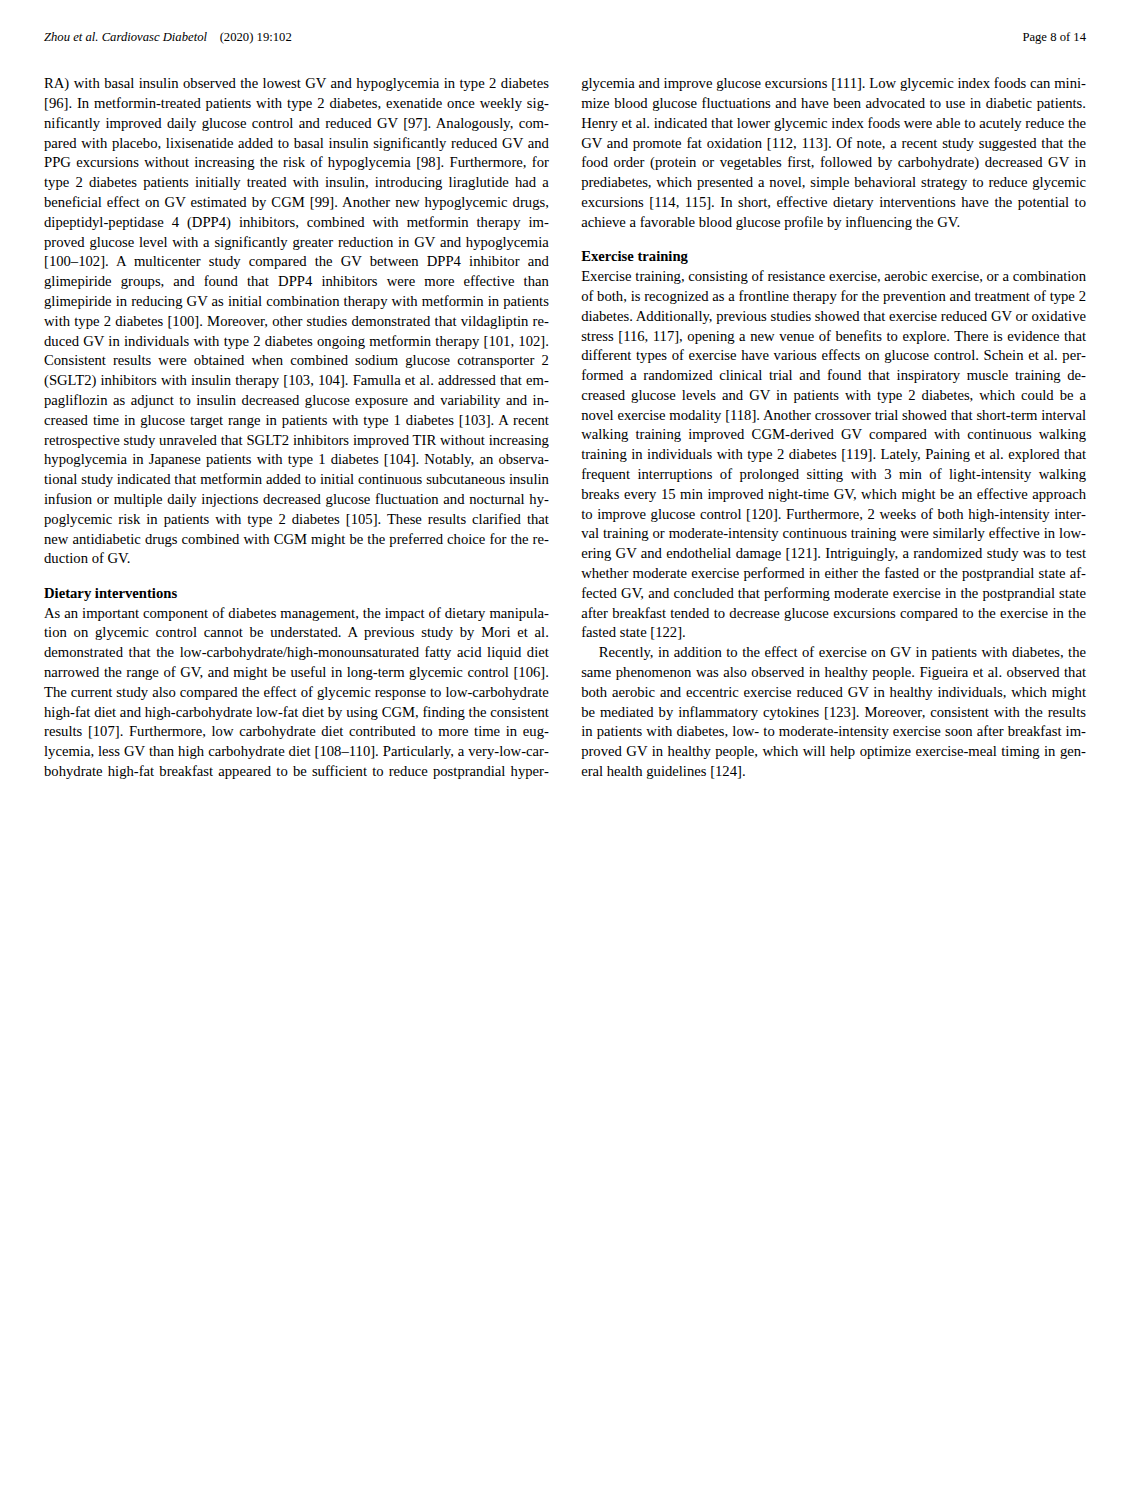Zhou et al. Cardiovasc Diabetol (2020) 19:102
Page 8 of 14
RA) with basal insulin observed the lowest GV and hypoglycemia in type 2 diabetes [96]. In metformin-treated patients with type 2 diabetes, exenatide once weekly significantly improved daily glucose control and reduced GV [97]. Analogously, compared with placebo, lixisenatide added to basal insulin significantly reduced GV and PPG excursions without increasing the risk of hypoglycemia [98]. Furthermore, for type 2 diabetes patients initially treated with insulin, introducing liraglutide had a beneficial effect on GV estimated by CGM [99]. Another new hypoglycemic drugs, dipeptidyl-peptidase 4 (DPP4) inhibitors, combined with metformin therapy improved glucose level with a significantly greater reduction in GV and hypoglycemia [100–102]. A multicenter study compared the GV between DPP4 inhibitor and glimepiride groups, and found that DPP4 inhibitors were more effective than glimepiride in reducing GV as initial combination therapy with metformin in patients with type 2 diabetes [100]. Moreover, other studies demonstrated that vildagliptin reduced GV in individuals with type 2 diabetes ongoing metformin therapy [101, 102]. Consistent results were obtained when combined sodium glucose cotransporter 2 (SGLT2) inhibitors with insulin therapy [103, 104]. Famulla et al. addressed that empagliflozin as adjunct to insulin decreased glucose exposure and variability and increased time in glucose target range in patients with type 1 diabetes [103]. A recent retrospective study unraveled that SGLT2 inhibitors improved TIR without increasing hypoglycemia in Japanese patients with type 1 diabetes [104]. Notably, an observational study indicated that metformin added to initial continuous subcutaneous insulin infusion or multiple daily injections decreased glucose fluctuation and nocturnal hypoglycemic risk in patients with type 2 diabetes [105]. These results clarified that new antidiabetic drugs combined with CGM might be the preferred choice for the reduction of GV.
Dietary interventions
As an important component of diabetes management, the impact of dietary manipulation on glycemic control cannot be understated. A previous study by Mori et al. demonstrated that the low-carbohydrate/high-monounsaturated fatty acid liquid diet narrowed the range of GV, and might be useful in long-term glycemic control [106]. The current study also compared the effect of glycemic response to low-carbohydrate high-fat diet and high-carbohydrate low-fat diet by using CGM, finding the consistent results [107]. Furthermore, low carbohydrate diet contributed to more time in euglycemia, less GV than high carbohydrate diet [108–110]. Particularly, a very-low-carbohydrate high-fat breakfast appeared to be sufficient to reduce postprandial hyperglycemia and improve glucose excursions [111]. Low glycemic index foods can minimize blood glucose fluctuations and have been advocated to use in diabetic patients. Henry et al. indicated that lower glycemic index foods were able to acutely reduce the GV and promote fat oxidation [112, 113]. Of note, a recent study suggested that the food order (protein or vegetables first, followed by carbohydrate) decreased GV in prediabetes, which presented a novel, simple behavioral strategy to reduce glycemic excursions [114, 115]. In short, effective dietary interventions have the potential to achieve a favorable blood glucose profile by influencing the GV.
Exercise training
Exercise training, consisting of resistance exercise, aerobic exercise, or a combination of both, is recognized as a frontline therapy for the prevention and treatment of type 2 diabetes. Additionally, previous studies showed that exercise reduced GV or oxidative stress [116, 117], opening a new venue of benefits to explore. There is evidence that different types of exercise have various effects on glucose control. Schein et al. performed a randomized clinical trial and found that inspiratory muscle training decreased glucose levels and GV in patients with type 2 diabetes, which could be a novel exercise modality [118]. Another crossover trial showed that short-term interval walking training improved CGM-derived GV compared with continuous walking training in individuals with type 2 diabetes [119]. Lately, Paining et al. explored that frequent interruptions of prolonged sitting with 3 min of light-intensity walking breaks every 15 min improved night-time GV, which might be an effective approach to improve glucose control [120]. Furthermore, 2 weeks of both high-intensity interval training or moderate-intensity continuous training were similarly effective in lowering GV and endothelial damage [121]. Intriguingly, a randomized study was to test whether moderate exercise performed in either the fasted or the postprandial state affected GV, and concluded that performing moderate exercise in the postprandial state after breakfast tended to decrease glucose excursions compared to the exercise in the fasted state [122].
Recently, in addition to the effect of exercise on GV in patients with diabetes, the same phenomenon was also observed in healthy people. Figueira et al. observed that both aerobic and eccentric exercise reduced GV in healthy individuals, which might be mediated by inflammatory cytokines [123]. Moreover, consistent with the results in patients with diabetes, low- to moderate-intensity exercise soon after breakfast improved GV in healthy people, which will help optimize exercise-meal timing in general health guidelines [124].